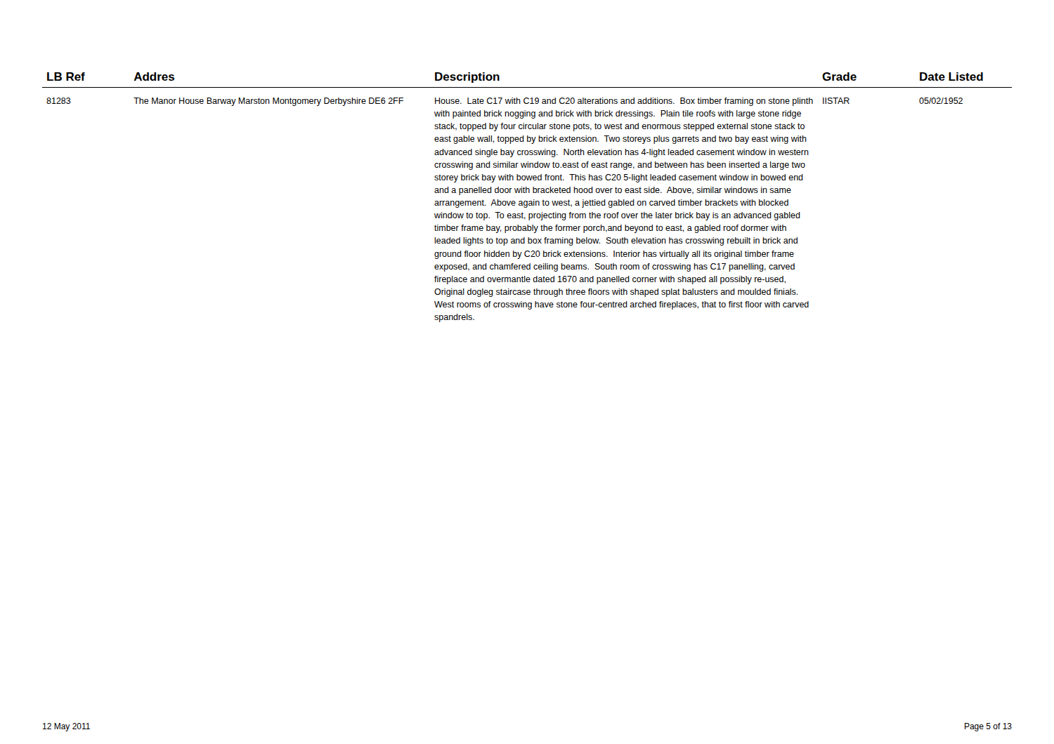| LB Ref | Addres | Description | Grade | Date Listed |
| --- | --- | --- | --- | --- |
| 81283 | The Manor House Barway Marston Montgomery Derbyshire DE6 2FF | House. Late C17 with C19 and C20 alterations and additions. Box timber framing on stone plinth with painted brick nogging and brick with brick dressings. Plain tile roofs with large stone ridge stack, topped by four circular stone pots, to west and enormous stepped external stone stack to east gable wall, topped by brick extension. Two storeys plus garrets and two bay east wing with advanced single bay crosswing. North elevation has 4-light leaded casement window in western crosswing and similar window to.east of east range, and between has been inserted a large two storey brick bay with bowed front. This has C20 5-light leaded casement window in bowed end and a panelled door with bracketed hood over to east side. Above, similar windows in same arrangement. Above again to west, a jettied gabled on carved timber brackets with blocked window to top. To east, projecting from the roof over the later brick bay is an advanced gabled timber frame bay, probably the former porch,and beyond to east, a gabled roof dormer with leaded lights to top and box framing below. South elevation has crosswing rebuilt in brick and ground floor hidden by C20 brick extensions. Interior has virtually all its original timber frame exposed, and chamfered ceiling beams. South room of crosswing has C17 panelling, carved fireplace and overmantle dated 1670 and panelled corner with shaped all possibly re-used, Original dogleg staircase through three floors with shaped splat balusters and moulded finials. West rooms of crosswing have stone four-centred arched fireplaces, that to first floor with carved spandrels. | IISTAR | 05/02/1952 |
12 May 2011 Page 5 of 13